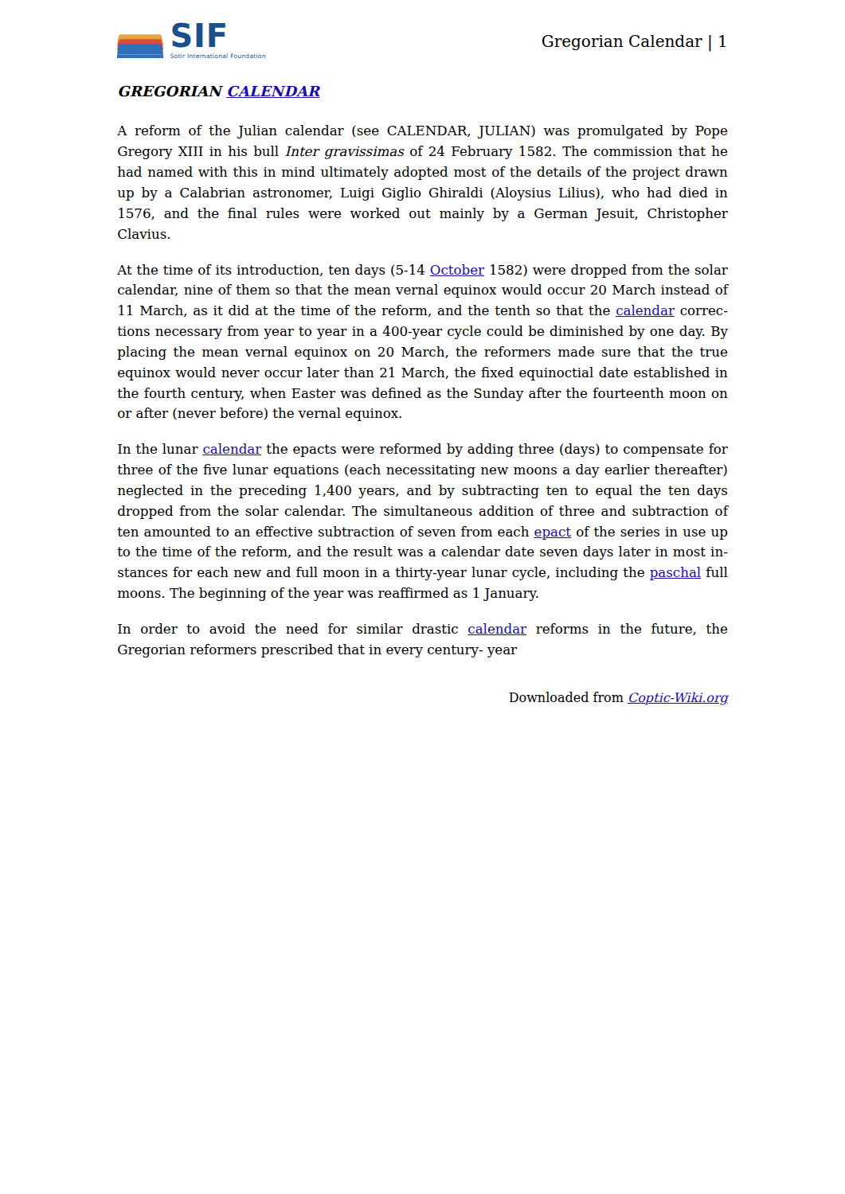SIF Sotir International Foundation
Gregorian Calendar | 1
GREGORIAN CALENDAR
A reform of the Julian calendar (see CALENDAR, JULIAN) was promulgated by Pope Gregory XIII in his bull Inter gravissimas of 24 February 1582. The commission that he had named with this in mind ultimately adopted most of the details of the project drawn up by a Calabrian astronomer, Luigi Giglio Ghiraldi (Aloysius Lilius), who had died in 1576, and the final rules were worked out mainly by a German Jesuit, Christopher Clavius.
At the time of its introduction, ten days (5-14 October 1582) were dropped from the solar calendar, nine of them so that the mean vernal equinox would occur 20 March instead of 11 March, as it did at the time of the reform, and the tenth so that the calendar corrections necessary from year to year in a 400-year cycle could be diminished by one day. By placing the mean vernal equinox on 20 March, the reformers made sure that the true equinox would never occur later than 21 March, the fixed equinoctial date established in the fourth century, when Easter was defined as the Sunday after the fourteenth moon on or after (never before) the vernal equinox.
In the lunar calendar the epacts were reformed by adding three (days) to compensate for three of the five lunar equations (each necessitating new moons a day earlier thereafter) neglected in the preceding 1,400 years, and by subtracting ten to equal the ten days dropped from the solar calendar. The simultaneous addition of three and subtraction of ten amounted to an effective subtraction of seven from each epact of the series in use up to the time of the reform, and the result was a calendar date seven days later in most instances for each new and full moon in a thirty-year lunar cycle, including the paschal full moons. The beginning of the year was reaffirmed as 1 January.
In order to avoid the need for similar drastic calendar reforms in the future, the Gregorian reformers prescribed that in every century- year
Downloaded from Coptic-Wiki.org